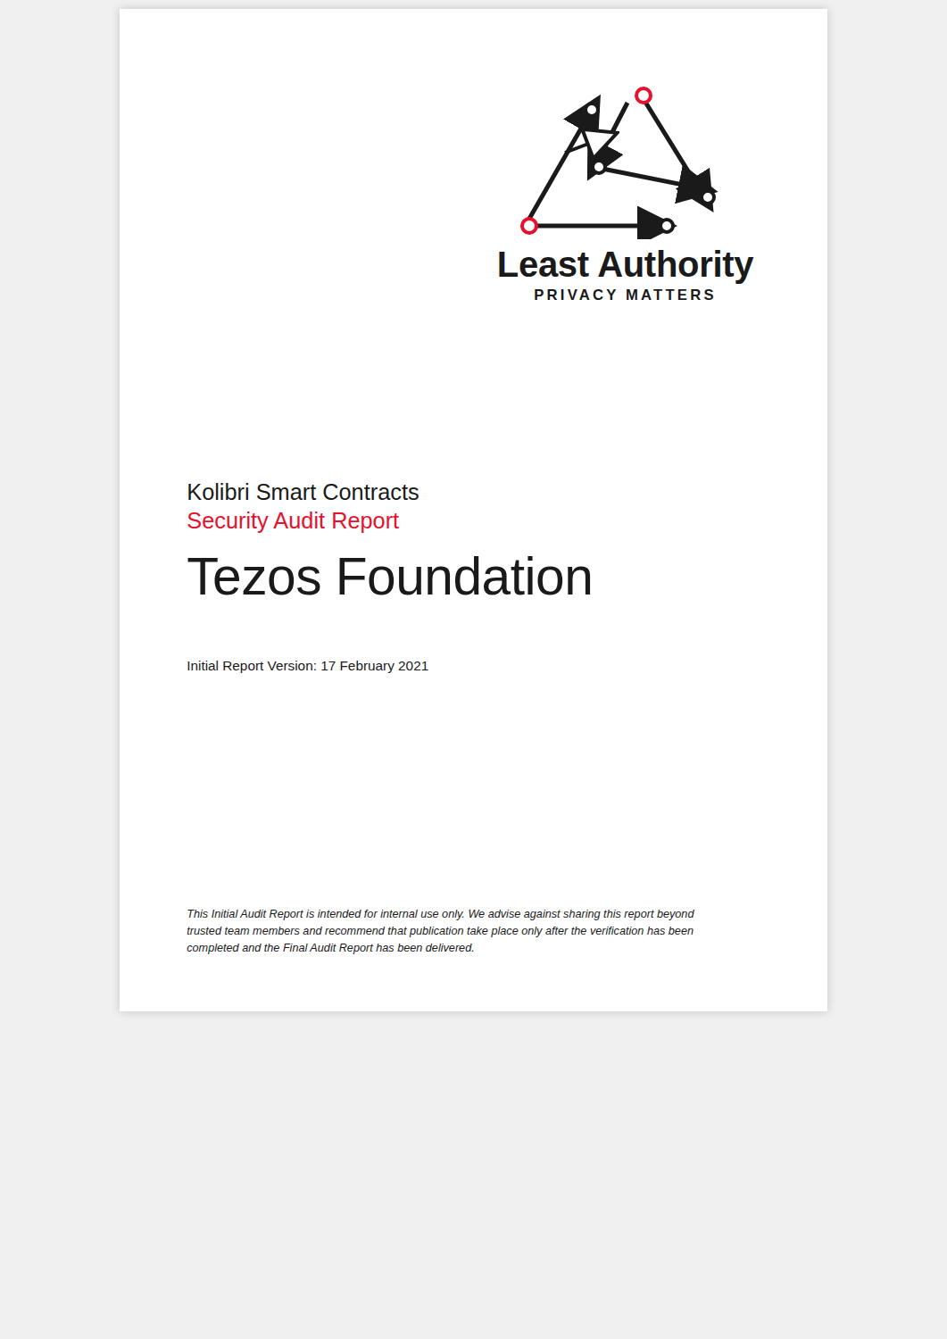Least Authority
PRIVACY MATTERS
Kolibri Smart Contracts
Security Audit Report
Tezos Foundation
Initial Report Version: 17 February 2021
This Initial Audit Report is intended for internal use only. We advise against sharing this report beyond trusted team members and recommend that publication take place only after the verification has been completed and the Final Audit Report has been delivered.